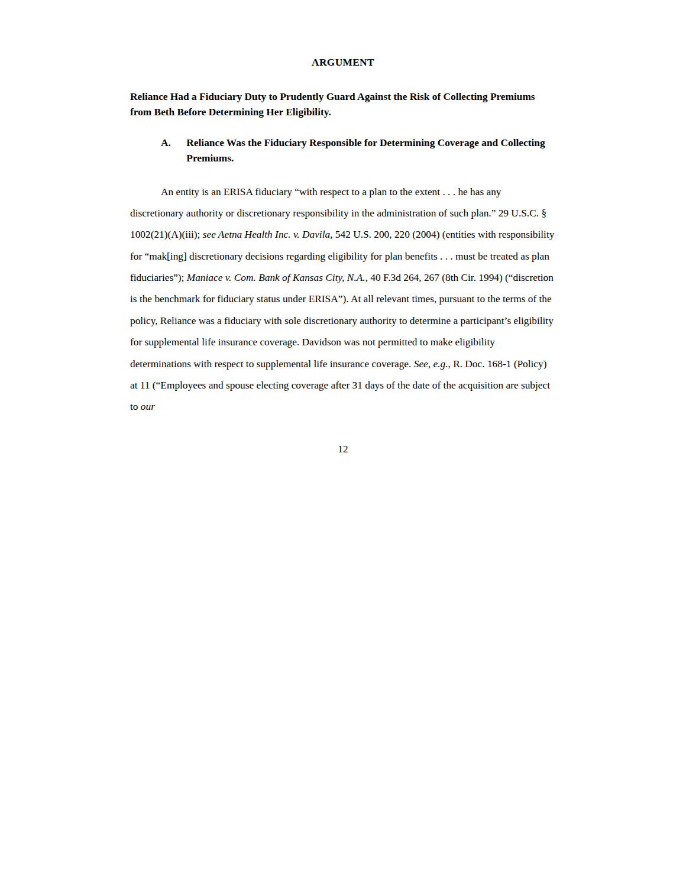ARGUMENT
Reliance Had a Fiduciary Duty to Prudently Guard Against the Risk of Collecting Premiums from Beth Before Determining Her Eligibility.
A. Reliance Was the Fiduciary Responsible for Determining Coverage and Collecting Premiums.
An entity is an ERISA fiduciary “with respect to a plan to the extent . . . he has any discretionary authority or discretionary responsibility in the administration of such plan.” 29 U.S.C. § 1002(21)(A)(iii); see Aetna Health Inc. v. Davila, 542 U.S. 200, 220 (2004) (entities with responsibility for “mak[ing] discretionary decisions regarding eligibility for plan benefits . . . must be treated as plan fiduciaries”); Maniace v. Com. Bank of Kansas City, N.A., 40 F.3d 264, 267 (8th Cir. 1994) (“discretion is the benchmark for fiduciary status under ERISA”). At all relevant times, pursuant to the terms of the policy, Reliance was a fiduciary with sole discretionary authority to determine a participant’s eligibility for supplemental life insurance coverage. Davidson was not permitted to make eligibility determinations with respect to supplemental life insurance coverage. See, e.g., R. Doc. 168-1 (Policy) at 11 (“Employees and spouse electing coverage after 31 days of the date of the acquisition are subject to our
12